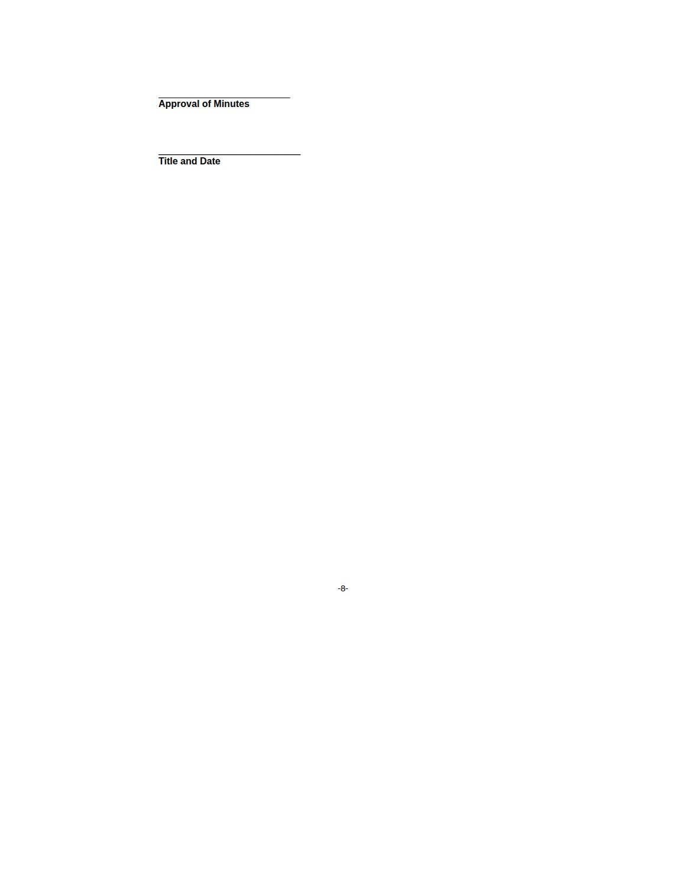_________________________
Approval of Minutes
___________________________
Title and Date
-8-